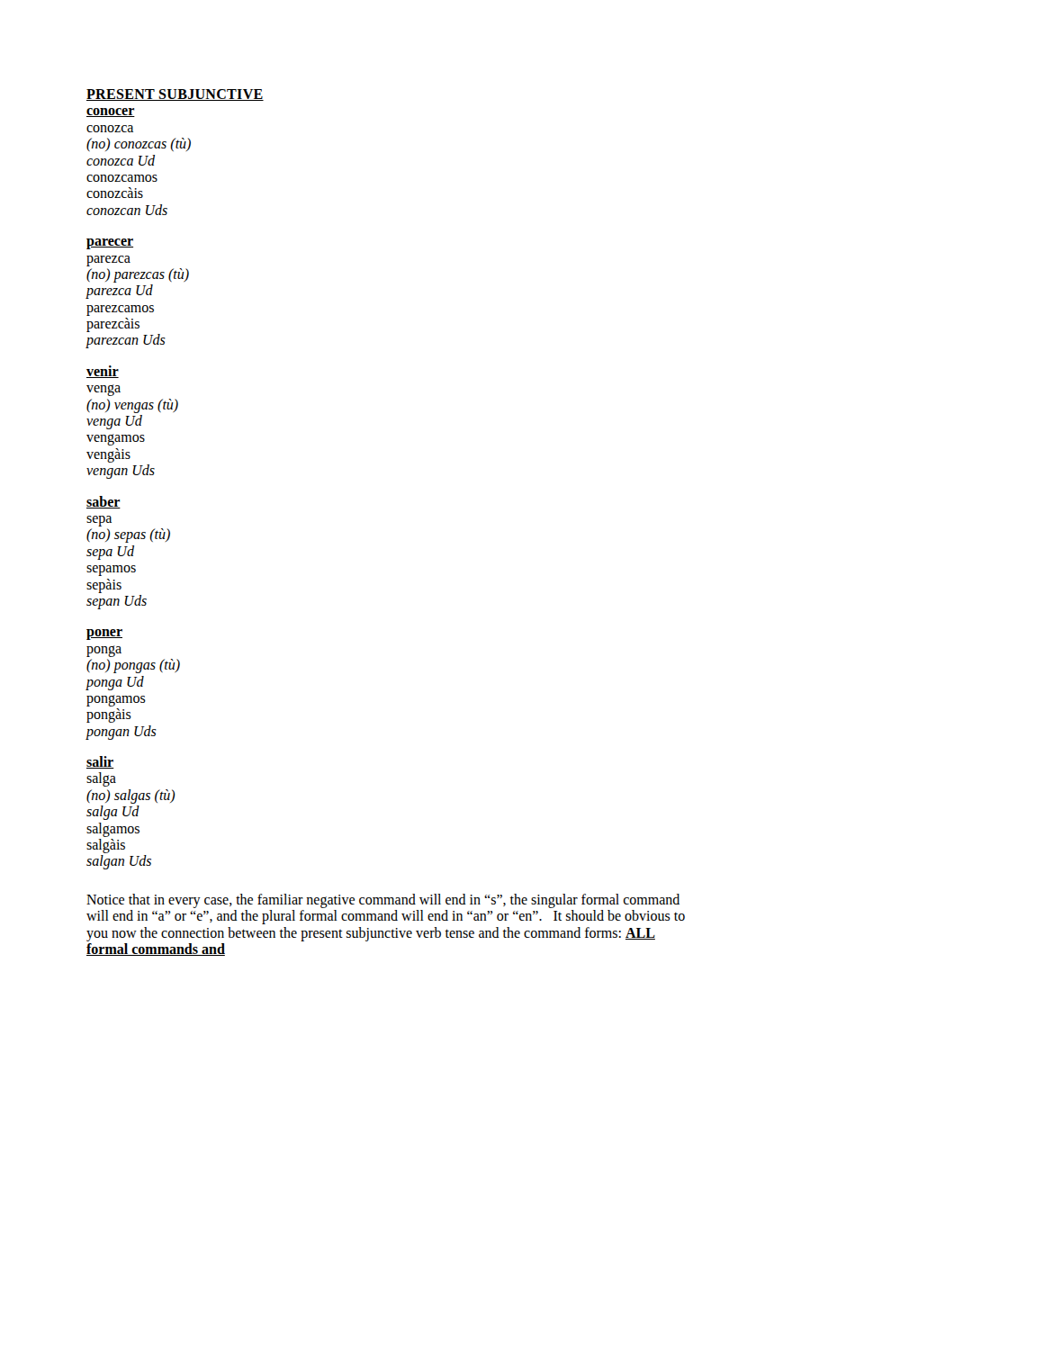PRESENT SUBJUNCTIVE
conocer
conozca
(no) conozcas (tù)
conozca Ud
conozcamos
conozcàis
conozcan Uds
parecer
parezca
(no) parezcas (tù)
parezca Ud
parezcamos
parezcàis
parezcan Uds
venir
venga
(no) vengas (tù)
venga Ud
vengamos
vengàis
vengan Uds
saber
sepa
(no) sepas (tù)
sepa Ud
sepamos
sepàis
sepan Uds
poner
ponga
(no) pongas (tù)
ponga Ud
pongamos
pongàis
pongan Uds
salir
salga
(no) salgas (tù)
salga Ud
salgamos
salgàis
salgan Uds
Notice that in every case, the familiar negative command will end in “s”, the singular formal command will end in “a” or “e”, and the plural formal command will end in “an” or “en”. It should be obvious to you now the connection between the present subjunctive verb tense and the command forms: ALL formal commands and